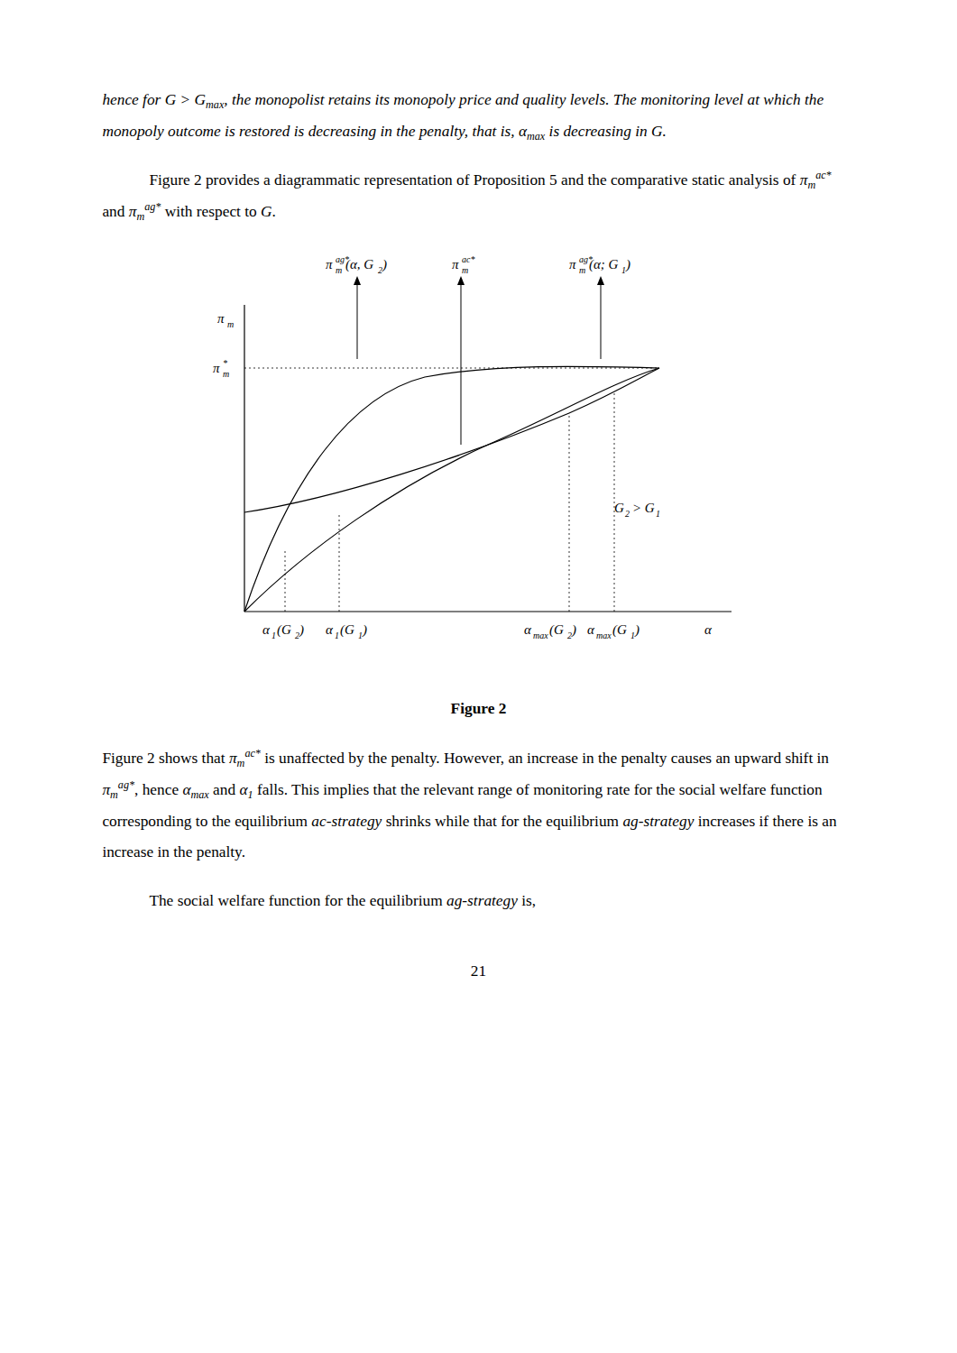hence for G > Gmax, the monopolist retains its monopoly price and quality levels. The monitoring level at which the monopoly outcome is restored is decreasing in the penalty, that is, αmax is decreasing in G.
Figure 2 provides a diagrammatic representation of Proposition 5 and the comparative static analysis of πmac* and πmag* with respect to G.
π m ag* (α, G 2 ) π m ac* π m ag* (α; G 1 ) π m π m * G 2 > G 1 α 1 (G 2 ) α 1 (G 1 ) α max (G 2 ) α max (G 1 ) α
Figure 2
Figure 2 shows that πmac* is unaffected by the penalty. However, an increase in the penalty causes an upward shift in πmag*, hence αmax and α1 falls. This implies that the relevant range of monitoring rate for the social welfare function corresponding to the equilibrium ac-strategy shrinks while that for the equilibrium ag-strategy increases if there is an increase in the penalty.
The social welfare function for the equilibrium ag-strategy is,
21